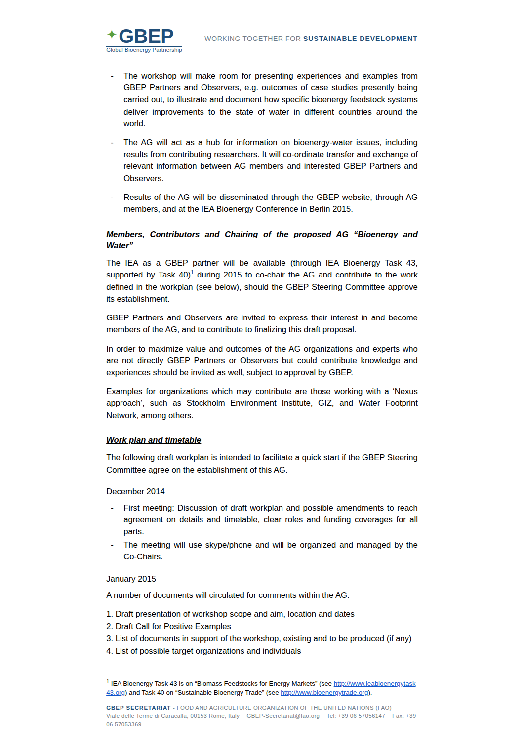✦GBEP Global Bioenergy Partnership
WORKING TOGETHER FOR SUSTAINABLE DEVELOPMENT
The workshop will make room for presenting experiences and examples from GBEP Partners and Observers, e.g. outcomes of case studies presently being carried out, to illustrate and document how specific bioenergy feedstock systems deliver improvements to the state of water in different countries around the world.
The AG will act as a hub for information on bioenergy-water issues, including results from contributing researchers. It will co-ordinate transfer and exchange of relevant information between AG members and interested GBEP Partners and Observers.
Results of the AG will be disseminated through the GBEP website, through AG members, and at the IEA Bioenergy Conference in Berlin 2015.
Members, Contributors and Chairing of the proposed AG “Bioenergy and Water”
The IEA as a GBEP partner will be available (through IEA Bioenergy Task 43, supported by Task 40)1 during 2015 to co-chair the AG and contribute to the work defined in the workplan (see below), should the GBEP Steering Committee approve its establishment.
GBEP Partners and Observers are invited to express their interest in and become members of the AG, and to contribute to finalizing this draft proposal.
In order to maximize value and outcomes of the AG organizations and experts who are not directly GBEP Partners or Observers but could contribute knowledge and experiences should be invited as well, subject to approval by GBEP.
Examples for organizations which may contribute are those working with a ‘Nexus approach’, such as Stockholm Environment Institute, GIZ, and Water Footprint Network, among others.
Work plan and timetable
The following draft workplan is intended to facilitate a quick start if the GBEP Steering Committee agree on the establishment of this AG.
December 2014
First meeting: Discussion of draft workplan and possible amendments to reach agreement on details and timetable, clear roles and funding coverages for all parts.
The meeting will use skype/phone and will be organized and managed by the Co-Chairs.
January 2015
A number of documents will circulated for comments within the AG:
1. Draft presentation of workshop scope and aim, location and dates
2. Draft Call for Positive Examples
3. List of documents in support of the workshop, existing and to be produced (if any)
4. List of possible target organizations and individuals
1 IEA Bioenergy Task 43 is on “Biomass Feedstocks for Energy Markets” (see http://www.ieabioenergytask43.org) and Task 40 on “Sustainable Bioenergy Trade” (see http://www.bioenergytrade.org).
GBEP SECRETARIAT - FOOD AND AGRICULTURE ORGANIZATION OF THE UNITED NATIONS (FAO)
Viale delle Terme di Caracalla, 00153 Rome, Italy GBEP-Secretariat@fao.org Tel: +39 06 57056147 Fax: +39 06 57053369